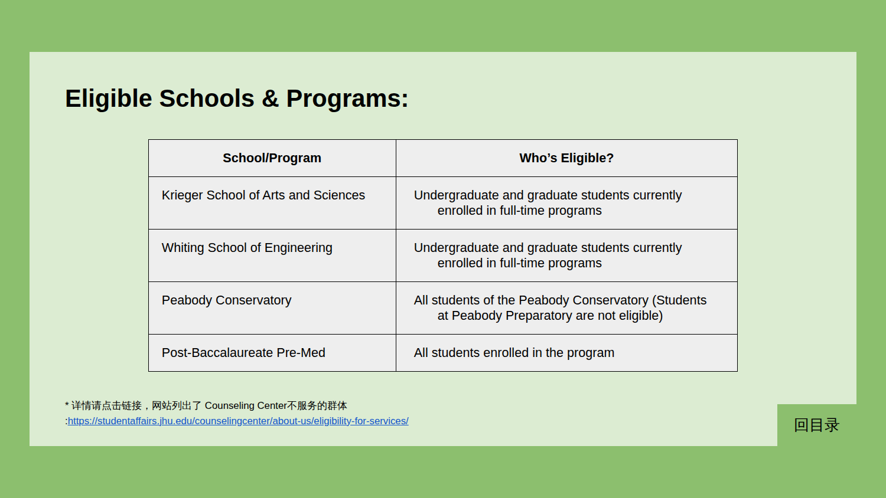Eligible Schools & Programs:
| School/Program | Who’s Eligible? |
| --- | --- |
| Krieger School of Arts and Sciences | Undergraduate and graduate students currently enrolled in full-time programs |
| Whiting School of Engineering | Undergraduate and graduate students currently enrolled in full-time programs |
| Peabody Conservatory | All students of the Peabody Conservatory (Students at Peabody Preparatory are not eligible) |
| Post-Baccalaureate Pre-Med | All students enrolled in the program |
* 详情请点击链接，网站列出了 Counseling Center不服务的群体
:https://studentaffairs.jhu.edu/counselingcenter/about-us/eligibility-for-services/
回目录